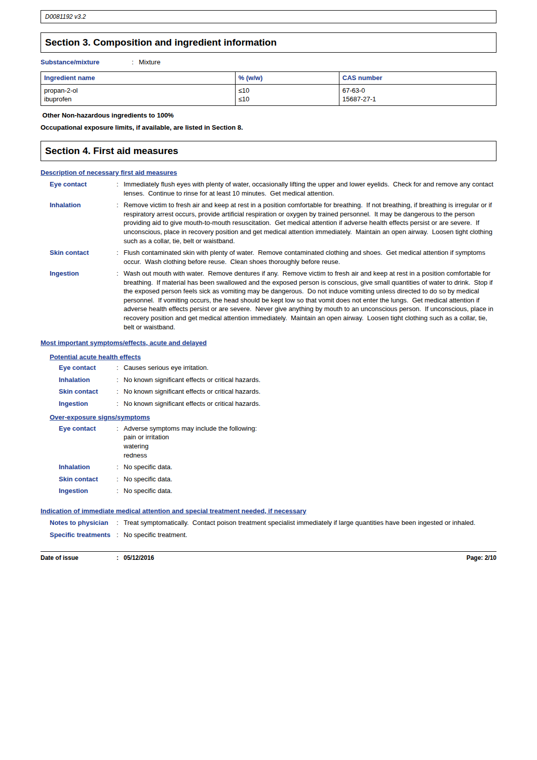D0081192 v3.2
Section 3. Composition and ingredient information
Substance/mixture
:
Mixture
| Ingredient name | % (w/w) | CAS number |
| --- | --- | --- |
| propan-2-ol ibuprofen | ≤10 ≤10 | 67-63-0 15687-27-1 |
Other Non-hazardous ingredients to 100%
Occupational exposure limits, if available, are listed in Section 8.
Section 4. First aid measures
Description of necessary first aid measures
Eye contact
:
Immediately flush eyes with plenty of water, occasionally lifting the upper and lower eyelids. Check for and remove any contact lenses. Continue to rinse for at least 10 minutes. Get medical attention.
Inhalation
:
Remove victim to fresh air and keep at rest in a position comfortable for breathing. If not breathing, if breathing is irregular or if respiratory arrest occurs, provide artificial respiration or oxygen by trained personnel. It may be dangerous to the person providing aid to give mouth-to-mouth resuscitation. Get medical attention if adverse health effects persist or are severe. If unconscious, place in recovery position and get medical attention immediately. Maintain an open airway. Loosen tight clothing such as a collar, tie, belt or waistband.
Skin contact
:
Flush contaminated skin with plenty of water. Remove contaminated clothing and shoes. Get medical attention if symptoms occur. Wash clothing before reuse. Clean shoes thoroughly before reuse.
Ingestion
:
Wash out mouth with water. Remove dentures if any. Remove victim to fresh air and keep at rest in a position comfortable for breathing. If material has been swallowed and the exposed person is conscious, give small quantities of water to drink. Stop if the exposed person feels sick as vomiting may be dangerous. Do not induce vomiting unless directed to do so by medical personnel. If vomiting occurs, the head should be kept low so that vomit does not enter the lungs. Get medical attention if adverse health effects persist or are severe. Never give anything by mouth to an unconscious person. If unconscious, place in recovery position and get medical attention immediately. Maintain an open airway. Loosen tight clothing such as a collar, tie, belt or waistband.
Most important symptoms/effects, acute and delayed
Potential acute health effects
Eye contact
:
Causes serious eye irritation.
Inhalation
:
No known significant effects or critical hazards.
Skin contact
:
No known significant effects or critical hazards.
Ingestion
:
No known significant effects or critical hazards.
Over-exposure signs/symptoms
Eye contact
:
Adverse symptoms may include the following:
pain or irritation
watering
redness
Inhalation
:
No specific data.
Skin contact
:
No specific data.
Ingestion
:
No specific data.
Indication of immediate medical attention and special treatment needed, if necessary
Notes to physician
:
Treat symptomatically. Contact poison treatment specialist immediately if large quantities have been ingested or inhaled.
Specific treatments
:
No specific treatment.
Date of issue
:
05/12/2016
Page: 2/10